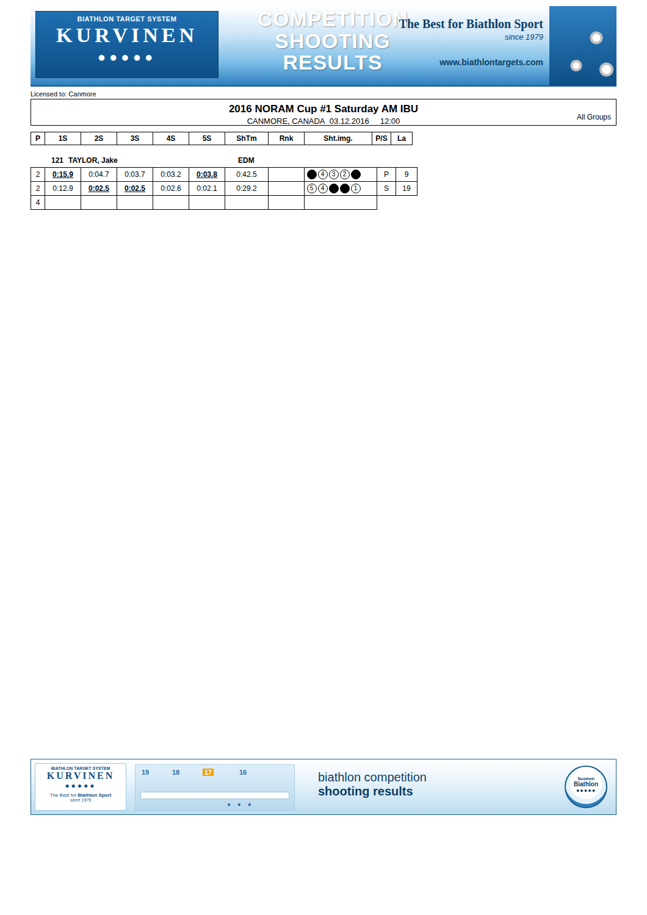BIATHLON TARGET SYSTEM
KURVINEN
●●●●●
COMPETITION
SHOOTING
RESULTS
The Best for Biathlon Sport
since 1979
www.biathlontargets.com
Licensed to: Canmore
2016 NORAM Cup #1 Saturday AM IBU
CANMORE, CANADA 03.12.2016 12:00
All Groups
| P | 1S | 2S | 3S | 4S | 5S | ShTm | Rnk | Sht.img. | P/S | La |
| --- | --- | --- | --- | --- | --- | --- | --- | --- | --- | --- |
121 TAYLOR, Jake EDM
| 2 | 0:15.9 | 0:04.7 | 0:03.7 | 0:03.2 | 0:03.8 | 0:42.5 | | 4 3 2 | P | 9 |
| 2 | 0:12.9 | 0:02.5 | 0:02.5 | 0:02.6 | 0:02.1 | 0:29.2 | | 5 4 1 | S | 19 |
| 4 | | | | | | | | | | |
BIATHLON TARGET SYSTEM
KURVINEN
●●●●●
The Best for Biathlon Sport
since 1979
19 18 17 16
● ● ●
biathlon competition
shooting results
Suomen
Biathlon
●●●●●